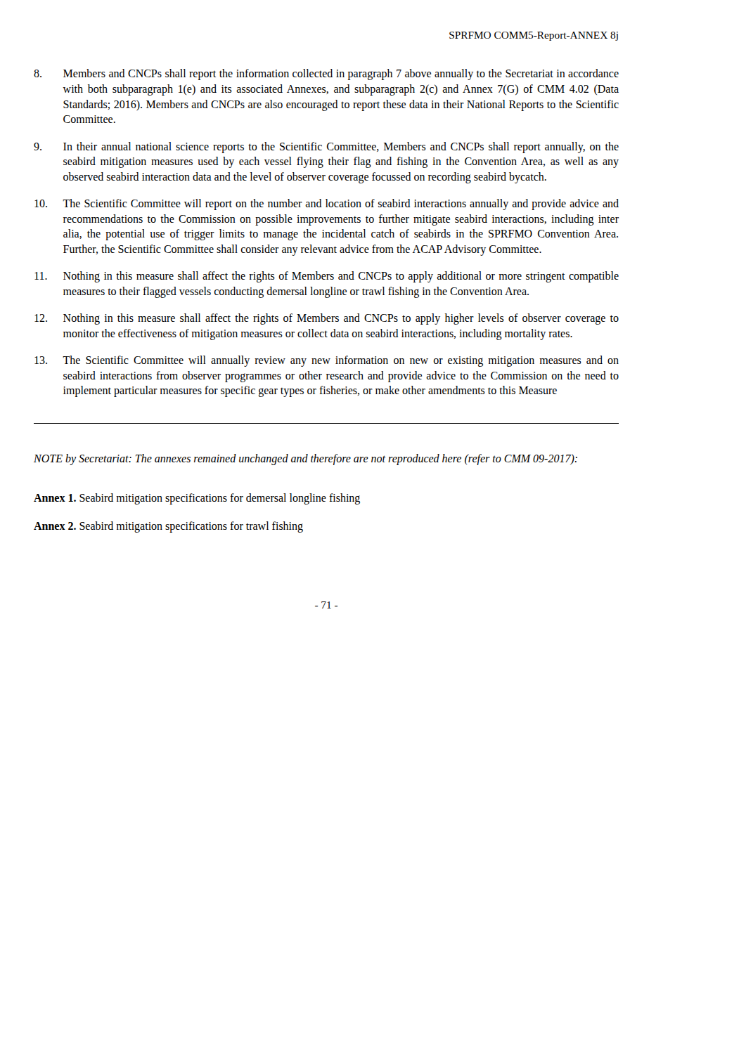SPRFMO COMM5-Report-ANNEX 8j
Members and CNCPs shall report the information collected in paragraph 7 above annually to the Secretariat in accordance with both subparagraph 1(e) and its associated Annexes, and subparagraph 2(c) and Annex 7(G) of CMM 4.02 (Data Standards; 2016). Members and CNCPs are also encouraged to report these data in their National Reports to the Scientific Committee.
In their annual national science reports to the Scientific Committee, Members and CNCPs shall report annually, on the seabird mitigation measures used by each vessel flying their flag and fishing in the Convention Area, as well as any observed seabird interaction data and the level of observer coverage focussed on recording seabird bycatch.
The Scientific Committee will report on the number and location of seabird interactions annually and provide advice and recommendations to the Commission on possible improvements to further mitigate seabird interactions, including inter alia, the potential use of trigger limits to manage the incidental catch of seabirds in the SPRFMO Convention Area. Further, the Scientific Committee shall consider any relevant advice from the ACAP Advisory Committee.
Nothing in this measure shall affect the rights of Members and CNCPs to apply additional or more stringent compatible measures to their flagged vessels conducting demersal longline or trawl fishing in the Convention Area.
Nothing in this measure shall affect the rights of Members and CNCPs to apply higher levels of observer coverage to monitor the effectiveness of mitigation measures or collect data on seabird interactions, including mortality rates.
The Scientific Committee will annually review any new information on new or existing mitigation measures and on seabird interactions from observer programmes or other research and provide advice to the Commission on the need to implement particular measures for specific gear types or fisheries, or make other amendments to this Measure
NOTE by Secretariat: The annexes remained unchanged and therefore are not reproduced here (refer to CMM 09-2017):
Annex 1. Seabird mitigation specifications for demersal longline fishing
Annex 2. Seabird mitigation specifications for trawl fishing
- 71 -